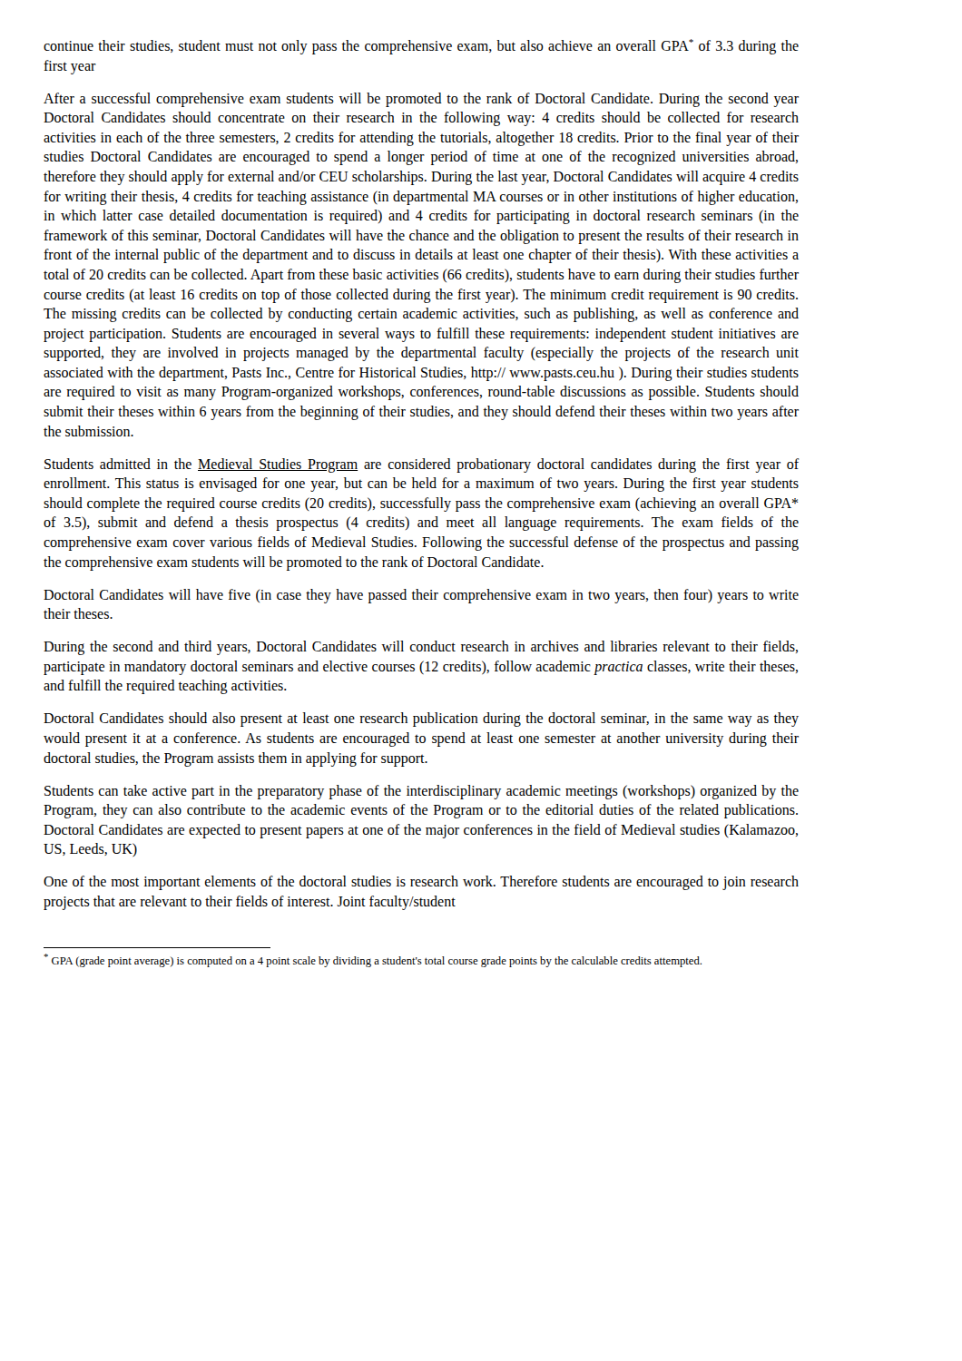continue their studies, student must not only pass the comprehensive exam, but also achieve an overall GPA* of 3.3 during the first year
After a successful comprehensive exam students will be promoted to the rank of Doctoral Candidate. During the second year Doctoral Candidates should concentrate on their research in the following way: 4 credits should be collected for research activities in each of the three semesters, 2 credits for attending the tutorials, altogether 18 credits. Prior to the final year of their studies Doctoral Candidates are encouraged to spend a longer period of time at one of the recognized universities abroad, therefore they should apply for external and/or CEU scholarships. During the last year, Doctoral Candidates will acquire 4 credits for writing their thesis, 4 credits for teaching assistance (in departmental MA courses or in other institutions of higher education, in which latter case detailed documentation is required) and 4 credits for participating in doctoral research seminars (in the framework of this seminar, Doctoral Candidates will have the chance and the obligation to present the results of their research in front of the internal public of the department and to discuss in details at least one chapter of their thesis). With these activities a total of 20 credits can be collected. Apart from these basic activities (66 credits), students have to earn during their studies further course credits (at least 16 credits on top of those collected during the first year). The minimum credit requirement is 90 credits. The missing credits can be collected by conducting certain academic activities, such as publishing, as well as conference and project participation. Students are encouraged in several ways to fulfill these requirements: independent student initiatives are supported, they are involved in projects managed by the departmental faculty (especially the projects of the research unit associated with the department, Pasts Inc., Centre for Historical Studies, http:// www.pasts.ceu.hu ). During their studies students are required to visit as many Program-organized workshops, conferences, round-table discussions as possible. Students should submit their theses within 6 years from the beginning of their studies, and they should defend their theses within two years after the submission.
Students admitted in the Medieval Studies Program are considered probationary doctoral candidates during the first year of enrollment. This status is envisaged for one year, but can be held for a maximum of two years. During the first year students should complete the required course credits (20 credits), successfully pass the comprehensive exam (achieving an overall GPA* of 3.5), submit and defend a thesis prospectus (4 credits) and meet all language requirements. The exam fields of the comprehensive exam cover various fields of Medieval Studies. Following the successful defense of the prospectus and passing the comprehensive exam students will be promoted to the rank of Doctoral Candidate.
Doctoral Candidates will have five (in case they have passed their comprehensive exam in two years, then four) years to write their theses.
During the second and third years, Doctoral Candidates will conduct research in archives and libraries relevant to their fields, participate in mandatory doctoral seminars and elective courses (12 credits), follow academic practica classes, write their theses, and fulfill the required teaching activities.
Doctoral Candidates should also present at least one research publication during the doctoral seminar, in the same way as they would present it at a conference. As students are encouraged to spend at least one semester at another university during their doctoral studies, the Program assists them in applying for support.
Students can take active part in the preparatory phase of the interdisciplinary academic meetings (workshops) organized by the Program, they can also contribute to the academic events of the Program or to the editorial duties of the related publications. Doctoral Candidates are expected to present papers at one of the major conferences in the field of Medieval studies (Kalamazoo, US, Leeds, UK)
One of the most important elements of the doctoral studies is research work. Therefore students are encouraged to join research projects that are relevant to their fields of interest. Joint faculty/student
* GPA (grade point average) is computed on a 4 point scale by dividing a student's total course grade points by the calculable credits attempted.